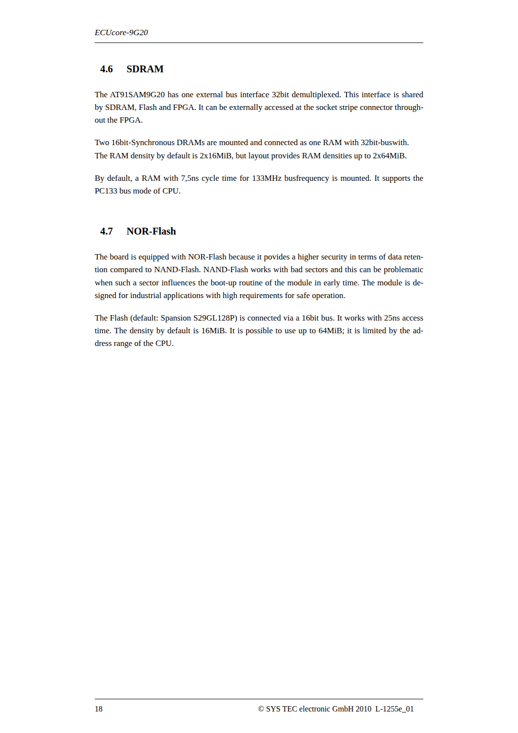ECUcore-9G20
4.6 SDRAM
The AT91SAM9G20 has one external bus interface 32bit demultiplexed. This interface is shared by SDRAM, Flash and FPGA. It can be externally accessed at the socket stripe connector throughout the FPGA.
Two 16bit-Synchronous DRAMs are mounted and connected as one RAM with 32bit-buswith.
The RAM density by default is 2x16MiB, but layout provides RAM densities up to 2x64MiB.
By default, a RAM with 7,5ns cycle time for 133MHz busfrequency is mounted. It supports the PC133 bus mode of CPU.
4.7 NOR-Flash
The board is equipped with NOR-Flash because it povides a higher security in terms of data retention compared to NAND-Flash. NAND-Flash works with bad sectors and this can be problematic when such a sector influences the boot-up routine of the module in early time. The module is designed for industrial applications with high requirements for safe operation.
The Flash (default: Spansion S29GL128P) is connected via a 16bit bus. It works with 25ns access time. The density by default is 16MiB. It is possible to use up to 64MiB; it is limited by the address range of the CPU.
18 © SYS TEC electronic GmbH 2010 L-1255e_01